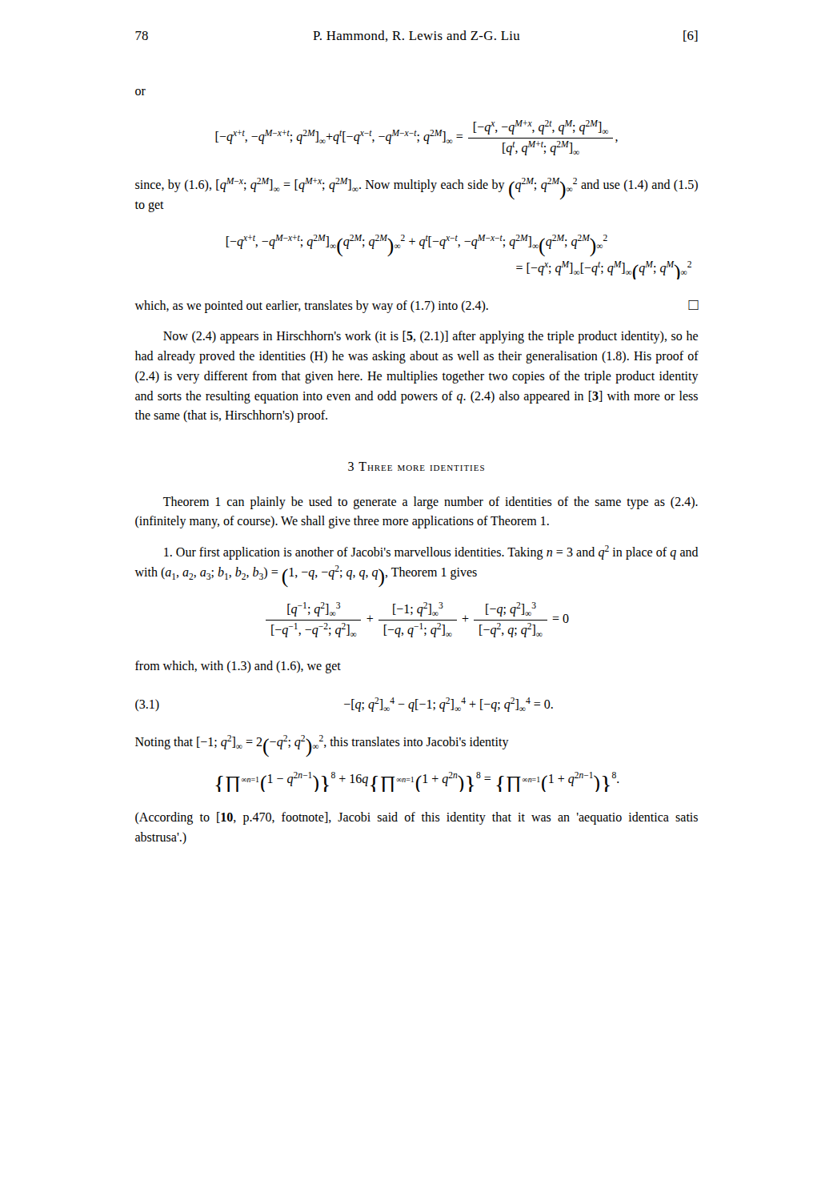78 P. Hammond, R. Lewis and Z-G. Liu [6]
or
[−qx+t, −qM−x+t; q2M]∞+qt[−qx−t, −qM−x−t; q2M]∞ = [−qx, −qM+x, q2t, qM; q2M]∞ [qt, qM+t; q2M]∞ ,
since, by (1.6), [qM−x; q2M]∞ = [qM+x; q2M]∞. Now multiply each side by (q2M; q2M)∞2 and use (1.4) and (1.5) to get
[−qx+t, −qM−x+t; q2M]∞(q2M; q2M)∞2 + qt[−qx−t, −qM−x−t; q2M]∞(q2M; q2M)∞2
= [−qx; qM]∞[−qt; qM]∞(qM; qM)∞2
which, as we pointed out earlier, translates by way of (1.7) into (2.4). □
Now (2.4) appears in Hirschhorn's work (it is [5, (2.1)] after applying the triple product identity), so he had already proved the identities (H) he was asking about as well as their generalisation (1.8). His proof of (2.4) is very different from that given here. He multiplies together two copies of the triple product identity and sorts the resulting equation into even and odd powers of q. (2.4) also appeared in [3] with more or less the same (that is, Hirschhorn's) proof.
3 Three more identities
Theorem 1 can plainly be used to generate a large number of identities of the same type as (2.4). (infinitely many, of course). We shall give three more applications of Theorem 1.
1. Our first application is another of Jacobi's marvellous identities. Taking n = 3 and q2 in place of q and with (a1, a2, a3; b1, b2, b3) = (1, −q, −q2; q, q, q), Theorem 1 gives
[q−1; q2]∞3 [−q−1, −q−2; q2]∞ + [−1; q2]∞3 [−q, q−1; q2]∞ + [−q; q2]∞3 [−q2, q; q2]∞ = 0
from which, with (1.3) and (1.6), we get
(3.1) −[q; q2]∞4 − q[−1; q2]∞4 + [−q; q2]∞4 = 0.
Noting that [−1; q2]∞ = 2(−q2; q2)∞2, this translates into Jacobi's identity
{∏∞n=1(1 − q2n−1)}8 + 16q{∏∞n=1(1 + q2n)}8 = {∏∞n=1(1 + q2n−1)}8.
(According to [10, p.470, footnote], Jacobi said of this identity that it was an 'aequatio identica satis abstrusa'.)